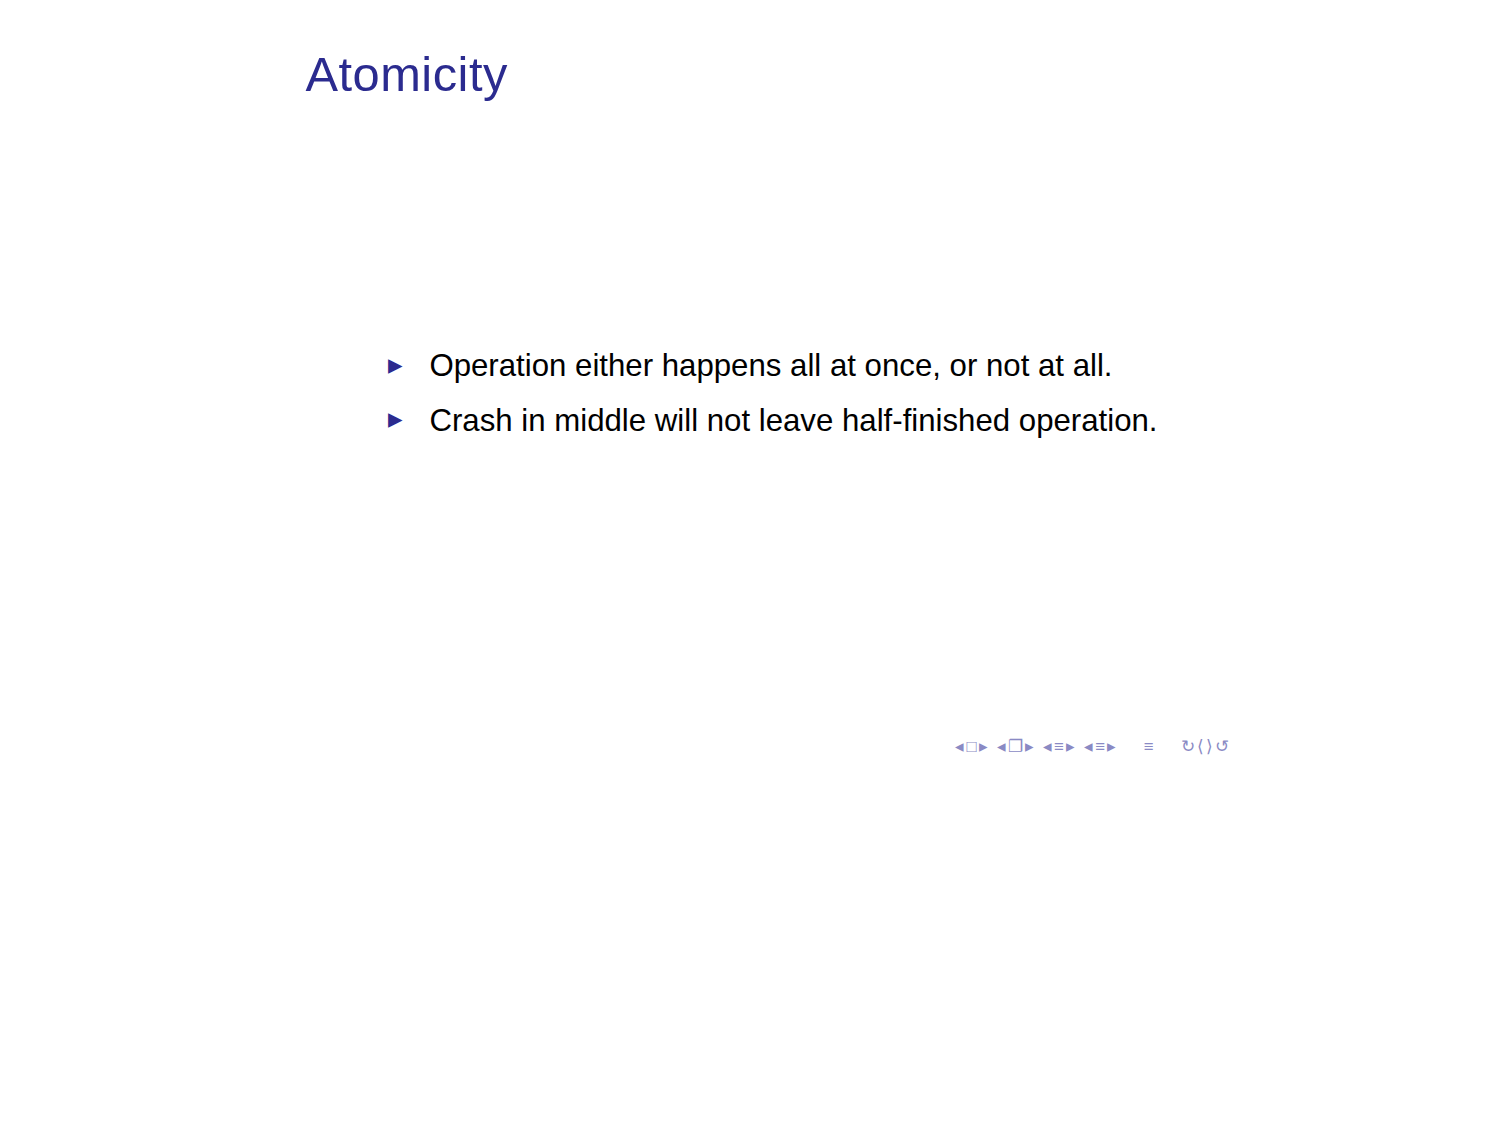Atomicity
Operation either happens all at once, or not at all.
Crash in middle will not leave half-finished operation.
□ ❐ ≡ ≡ ≡ ↻⟨⟩↺